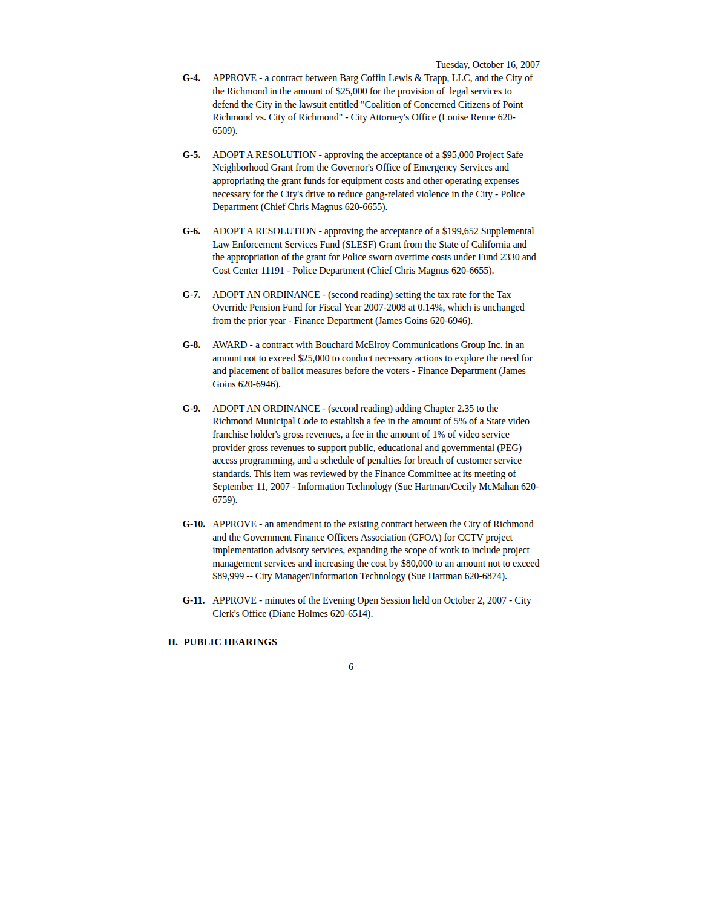Tuesday, October 16, 2007
G-4.
APPROVE - a contract between Barg Coffin Lewis & Trapp, LLC, and the City of the Richmond in the amount of $25,000 for the provision of legal services to defend the City in the lawsuit entitled "Coalition of Concerned Citizens of Point Richmond vs. City of Richmond" - City Attorney's Office (Louise Renne 620-6509).
G-5.
ADOPT A RESOLUTION - approving the acceptance of a $95,000 Project Safe Neighborhood Grant from the Governor's Office of Emergency Services and appropriating the grant funds for equipment costs and other operating expenses necessary for the City's drive to reduce gang-related violence in the City - Police Department (Chief Chris Magnus 620-6655).
G-6.
ADOPT A RESOLUTION - approving the acceptance of a $199,652 Supplemental Law Enforcement Services Fund (SLESF) Grant from the State of California and the appropriation of the grant for Police sworn overtime costs under Fund 2330 and Cost Center 11191 - Police Department (Chief Chris Magnus 620-6655).
G-7.
ADOPT AN ORDINANCE - (second reading) setting the tax rate for the Tax Override Pension Fund for Fiscal Year 2007-2008 at 0.14%, which is unchanged from the prior year - Finance Department (James Goins 620-6946).
G-8.
AWARD - a contract with Bouchard McElroy Communications Group Inc. in an amount not to exceed $25,000 to conduct necessary actions to explore the need for and placement of ballot measures before the voters - Finance Department (James Goins 620-6946).
G-9.
ADOPT AN ORDINANCE - (second reading) adding Chapter 2.35 to the Richmond Municipal Code to establish a fee in the amount of 5% of a State video franchise holder's gross revenues, a fee in the amount of 1% of video service provider gross revenues to support public, educational and governmental (PEG) access programming, and a schedule of penalties for breach of customer service standards. This item was reviewed by the Finance Committee at its meeting of September 11, 2007 - Information Technology (Sue Hartman/Cecily McMahan 620-6759).
G-10.
APPROVE - an amendment to the existing contract between the City of Richmond and the Government Finance Officers Association (GFOA) for CCTV project implementation advisory services, expanding the scope of work to include project management services and increasing the cost by $80,000 to an amount not to exceed $89,999 -- City Manager/Information Technology (Sue Hartman 620-6874).
G-11.
APPROVE - minutes of the Evening Open Session held on October 2, 2007 - City Clerk's Office (Diane Holmes 620-6514).
H. PUBLIC HEARINGS
6